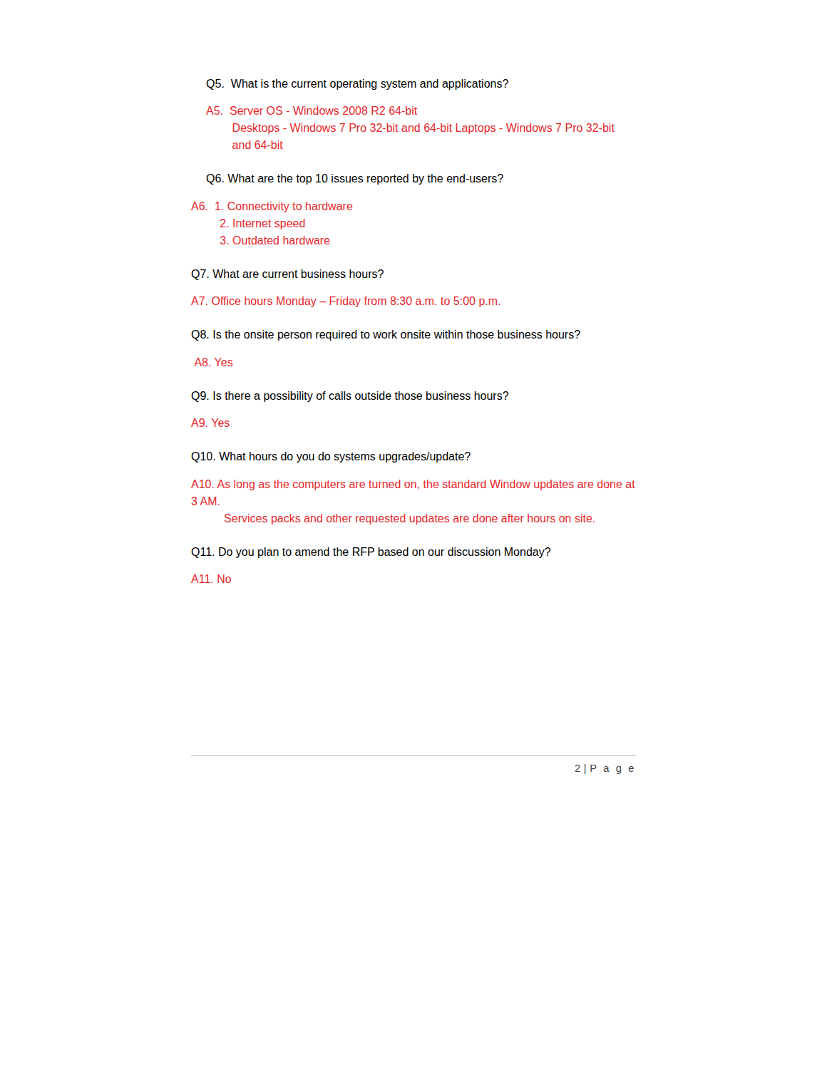Q5. What is the current operating system and applications?
A5. Server OS - Windows 2008 R2 64-bit Desktops - Windows 7 Pro 32-bit and 64-bit Laptops - Windows 7 Pro 32-bit and 64-bit
Q6. What are the top 10 issues reported by the end-users?
A6. 1. Connectivity to hardware 2. Internet speed 3. Outdated hardware
Q7. What are current business hours?
A7. Office hours Monday – Friday from 8:30 a.m. to 5:00 p.m.
Q8. Is the onsite person required to work onsite within those business hours?
A8. Yes
Q9. Is there a possibility of calls outside those business hours?
A9. Yes
Q10. What hours do you do systems upgrades/update?
A10. As long as the computers are turned on, the standard Window updates are done at 3 AM. Services packs and other requested updates are done after hours on site.
Q11. Do you plan to amend the RFP based on our discussion Monday?
A11. No
2 | P a g e